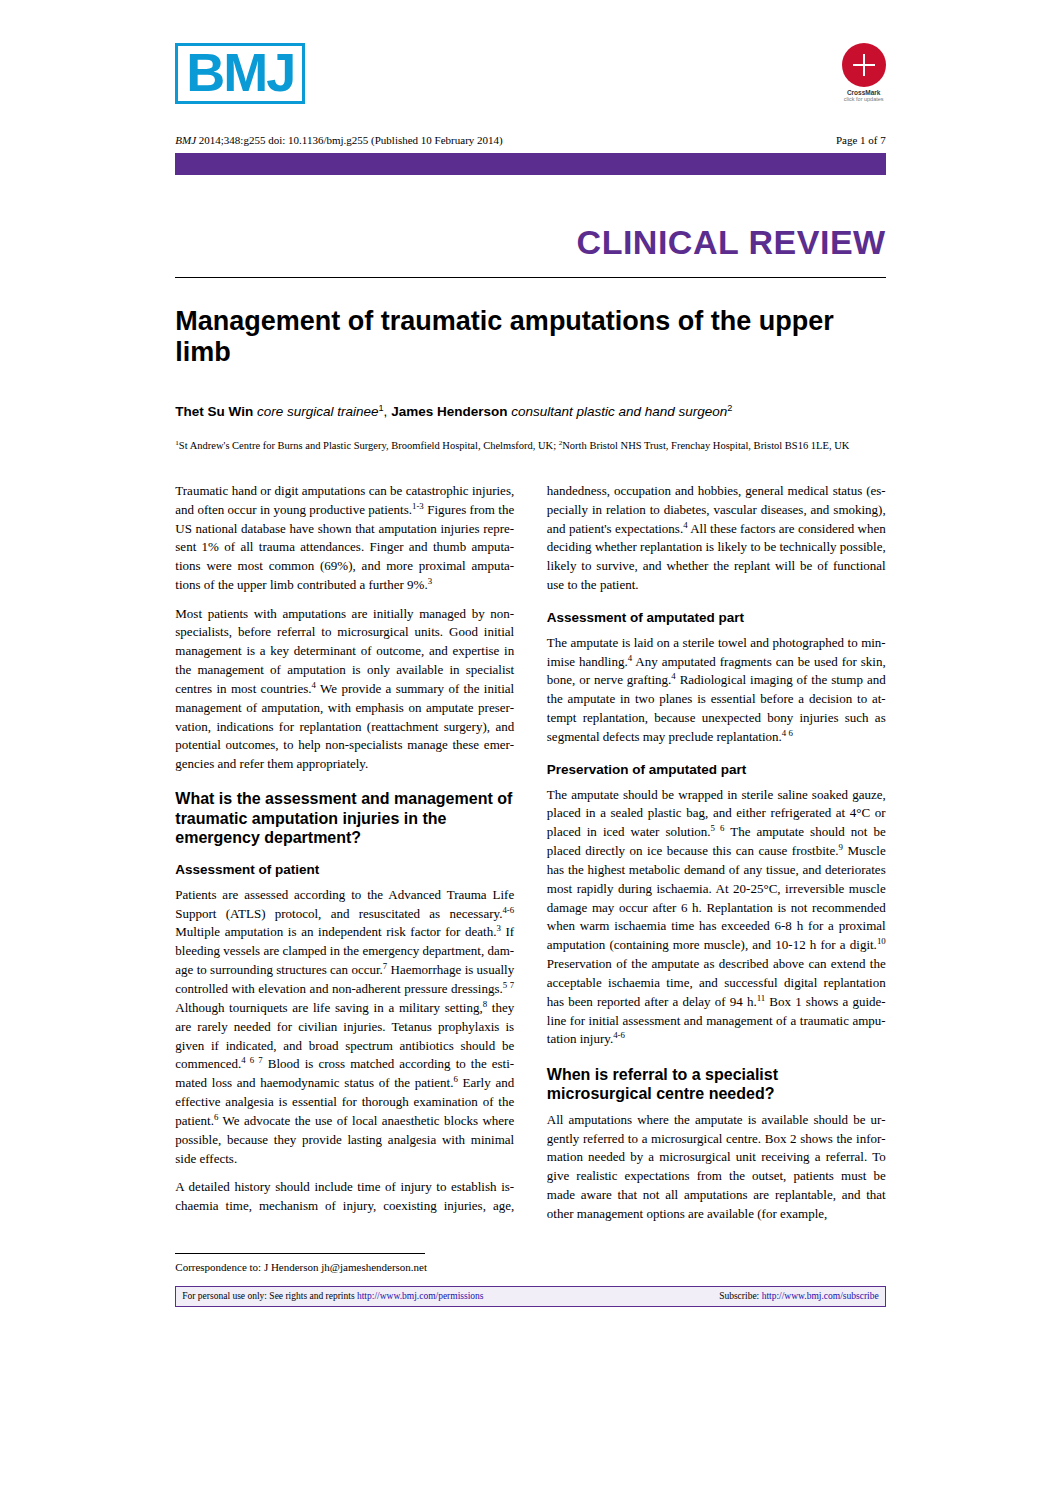BMJ
CrossMark
click for updates
BMJ 2014;348:g255 doi: 10.1136/bmj.g255 (Published 10 February 2014)
Page 1 of 7
CLINICAL REVIEW
Management of traumatic amputations of the upper limb
Thet Su Win core surgical trainee1, James Henderson consultant plastic and hand surgeon2
1St Andrew's Centre for Burns and Plastic Surgery, Broomfield Hospital, Chelmsford, UK; 2North Bristol NHS Trust, Frenchay Hospital, Bristol BS16 1LE, UK
Traumatic hand or digit amputations can be catastrophic injuries, and often occur in young productive patients.1-3 Figures from the US national database have shown that amputation injuries represent 1% of all trauma attendances. Finger and thumb amputations were most common (69%), and more proximal amputations of the upper limb contributed a further 9%.3
Most patients with amputations are initially managed by non-specialists, before referral to microsurgical units. Good initial management is a key determinant of outcome, and expertise in the management of amputation is only available in specialist centres in most countries.4 We provide a summary of the initial management of amputation, with emphasis on amputate preservation, indications for replantation (reattachment surgery), and potential outcomes, to help non-specialists manage these emergencies and refer them appropriately.
What is the assessment and management of traumatic amputation injuries in the emergency department?
Assessment of patient
Patients are assessed according to the Advanced Trauma Life Support (ATLS) protocol, and resuscitated as necessary.4-6 Multiple amputation is an independent risk factor for death.3 If bleeding vessels are clamped in the emergency department, damage to surrounding structures can occur.7 Haemorrhage is usually controlled with elevation and non-adherent pressure dressings.5 7 Although tourniquets are life saving in a military setting,8 they are rarely needed for civilian injuries. Tetanus prophylaxis is given if indicated, and broad spectrum antibiotics should be commenced.4 6 7 Blood is cross matched according to the estimated loss and haemodynamic status of the patient.6 Early and effective analgesia is essential for thorough examination of the patient.6 We advocate the use of local anaesthetic blocks where possible, because they provide lasting analgesia with minimal side effects.
A detailed history should include time of injury to establish ischaemia time, mechanism of injury, coexisting injuries, age, handedness, occupation and hobbies, general medical status (especially in relation to diabetes, vascular diseases, and smoking), and patient's expectations.4 All these factors are considered when deciding whether replantation is likely to be technically possible, likely to survive, and whether the replant will be of functional use to the patient.
Assessment of amputated part
The amputate is laid on a sterile towel and photographed to minimise handling.4 Any amputated fragments can be used for skin, bone, or nerve grafting.4 Radiological imaging of the stump and the amputate in two planes is essential before a decision to attempt replantation, because unexpected bony injuries such as segmental defects may preclude replantation.4 6
Preservation of amputated part
The amputate should be wrapped in sterile saline soaked gauze, placed in a sealed plastic bag, and either refrigerated at 4°C or placed in iced water solution.5 6 The amputate should not be placed directly on ice because this can cause frostbite.9 Muscle has the highest metabolic demand of any tissue, and deteriorates most rapidly during ischaemia. At 20-25°C, irreversible muscle damage may occur after 6 h. Replantation is not recommended when warm ischaemia time has exceeded 6-8 h for a proximal amputation (containing more muscle), and 10-12 h for a digit.10 Preservation of the amputate as described above can extend the acceptable ischaemia time, and successful digital replantation has been reported after a delay of 94 h.11 Box 1 shows a guideline for initial assessment and management of a traumatic amputation injury.4-6
When is referral to a specialist microsurgical centre needed?
All amputations where the amputate is available should be urgently referred to a microsurgical centre. Box 2 shows the information needed by a microsurgical unit receiving a referral. To give realistic expectations from the outset, patients must be made aware that not all amputations are replantable, and that other management options are available (for example,
Correspondence to: J Henderson jh@jameshenderson.net
For personal use only: See rights and reprints http://www.bmj.com/permissions
Subscribe: http://www.bmj.com/subscribe